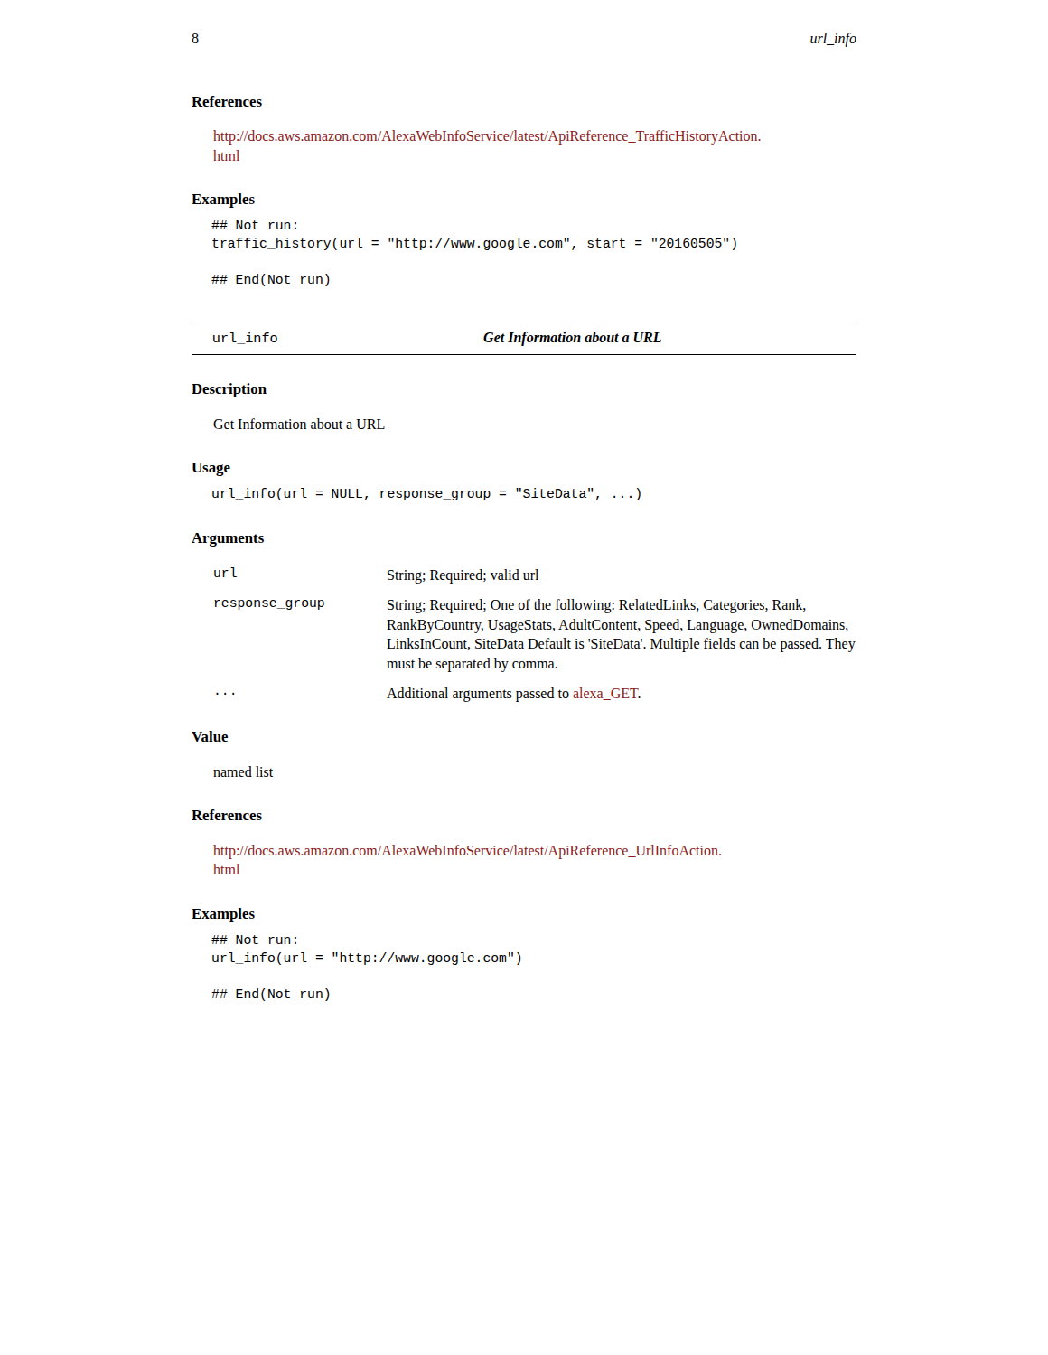8 url_info
References
http://docs.aws.amazon.com/AlexaWebInfoService/latest/ApiReference_TrafficHistoryAction.
html
Examples
## Not run:
traffic_history(url = "http://www.google.com", start = "20160505")

## End(Not run)
url_info Get Information about a URL
Description
Get Information about a URL
Usage
url_info(url = NULL, response_group = "SiteData", ...)
Arguments
url
String; Required; valid url
response_group
String; Required; One of the following: RelatedLinks, Categories, Rank, RankByCountry, UsageStats, AdultContent, Speed, Language, OwnedDomains, LinksInCount, SiteData Default is 'SiteData'. Multiple fields can be passed. They must be separated by comma.
...
Additional arguments passed to alexa_GET.
Value
named list
References
http://docs.aws.amazon.com/AlexaWebInfoService/latest/ApiReference_UrlInfoAction.
html
Examples
## Not run:
url_info(url = "http://www.google.com")

## End(Not run)